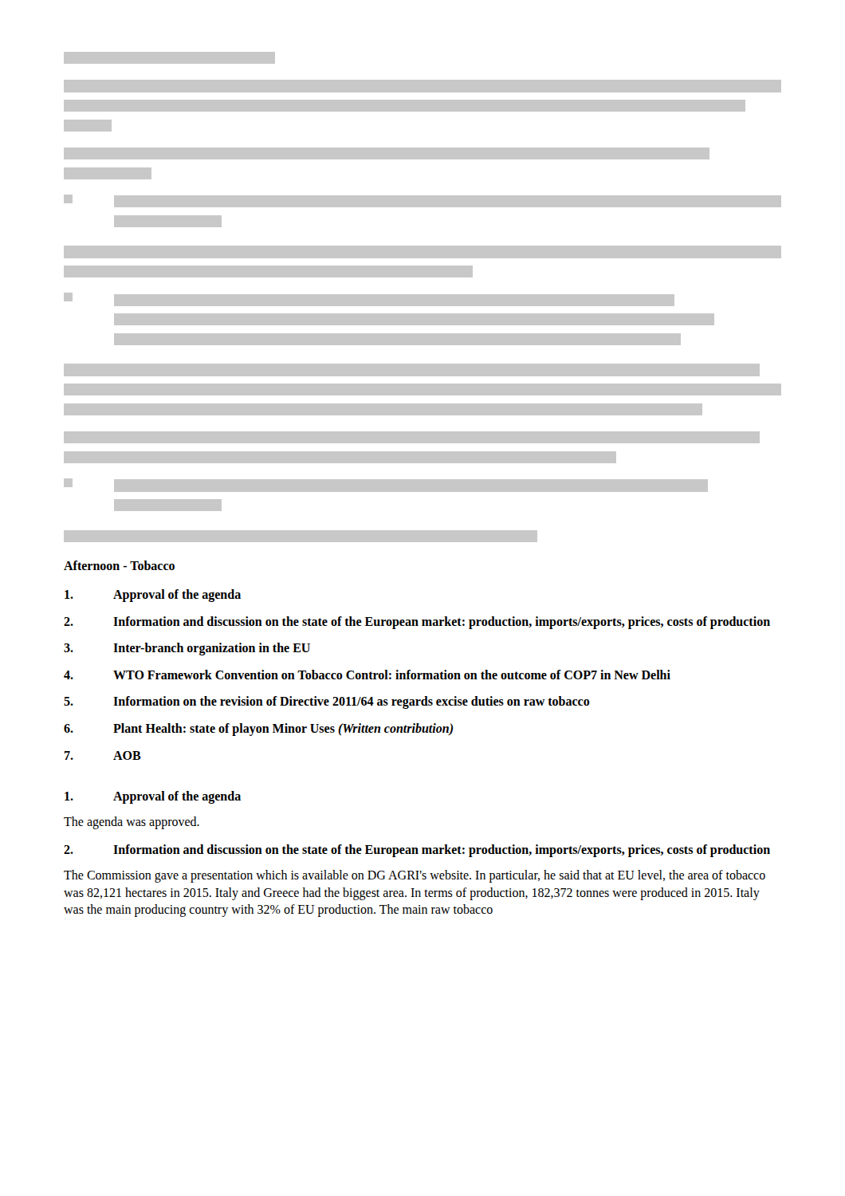Afternoon - Tobacco
Approval of the agenda
Information and discussion on the state of the European market: production, imports/exports, prices, costs of production
Inter-branch organization in the EU
WTO Framework Convention on Tobacco Control: information on the outcome of COP7 in New Delhi
Information on the revision of Directive 2011/64 as regards excise duties on raw tobacco
Plant Health: state of playon Minor Uses (Written contribution)
AOB
1. Approval of the agenda
The agenda was approved.
2. Information and discussion on the state of the European market: production, imports/exports, prices, costs of production
The Commission gave a presentation which is available on DG AGRI's website. In particular, he said that at EU level, the area of tobacco was 82,121 hectares in 2015. Italy and Greece had the biggest area. In terms of production, 182,372 tonnes were produced in 2015. Italy was the main producing country with 32% of EU production. The main raw tobacco